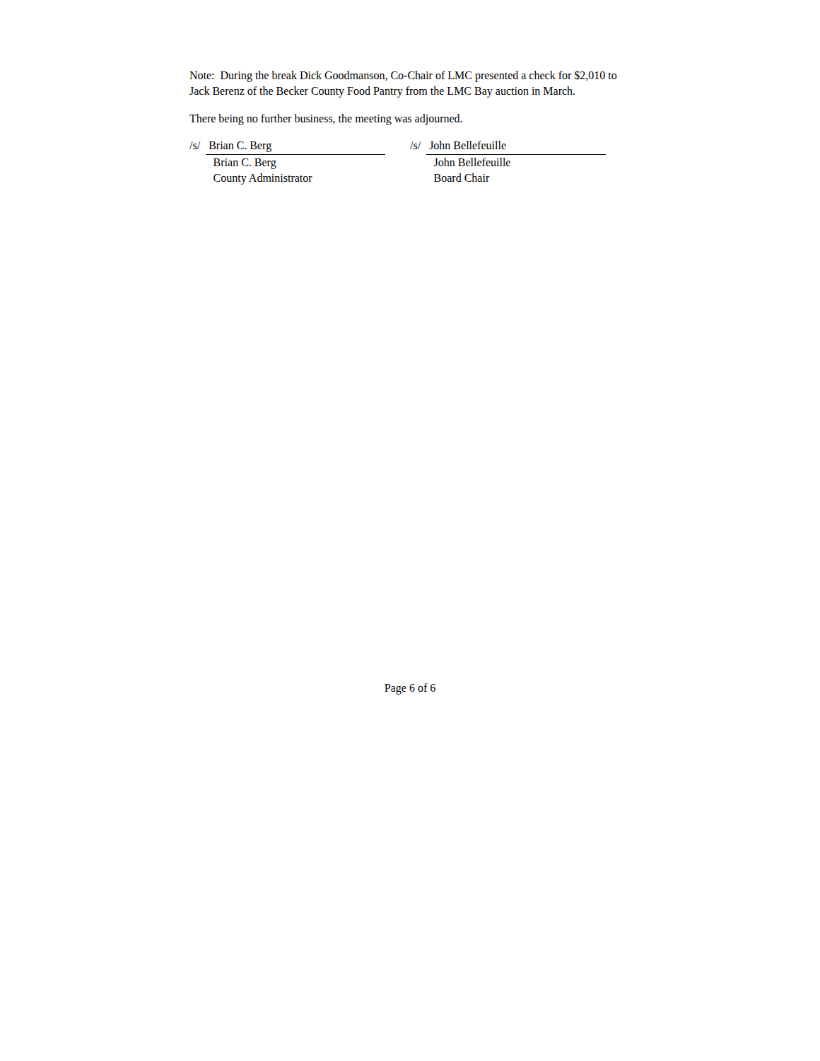Note: During the break Dick Goodmanson, Co-Chair of LMC presented a check for $2,010 to Jack Berenz of the Becker County Food Pantry from the LMC Bay auction in March.
There being no further business, the meeting was adjourned.
| /s/ Brian C. Berg Brian C. Berg County Administrator | /s/ John Bellefeuille John Bellefeuille Board Chair |
Page 6 of 6